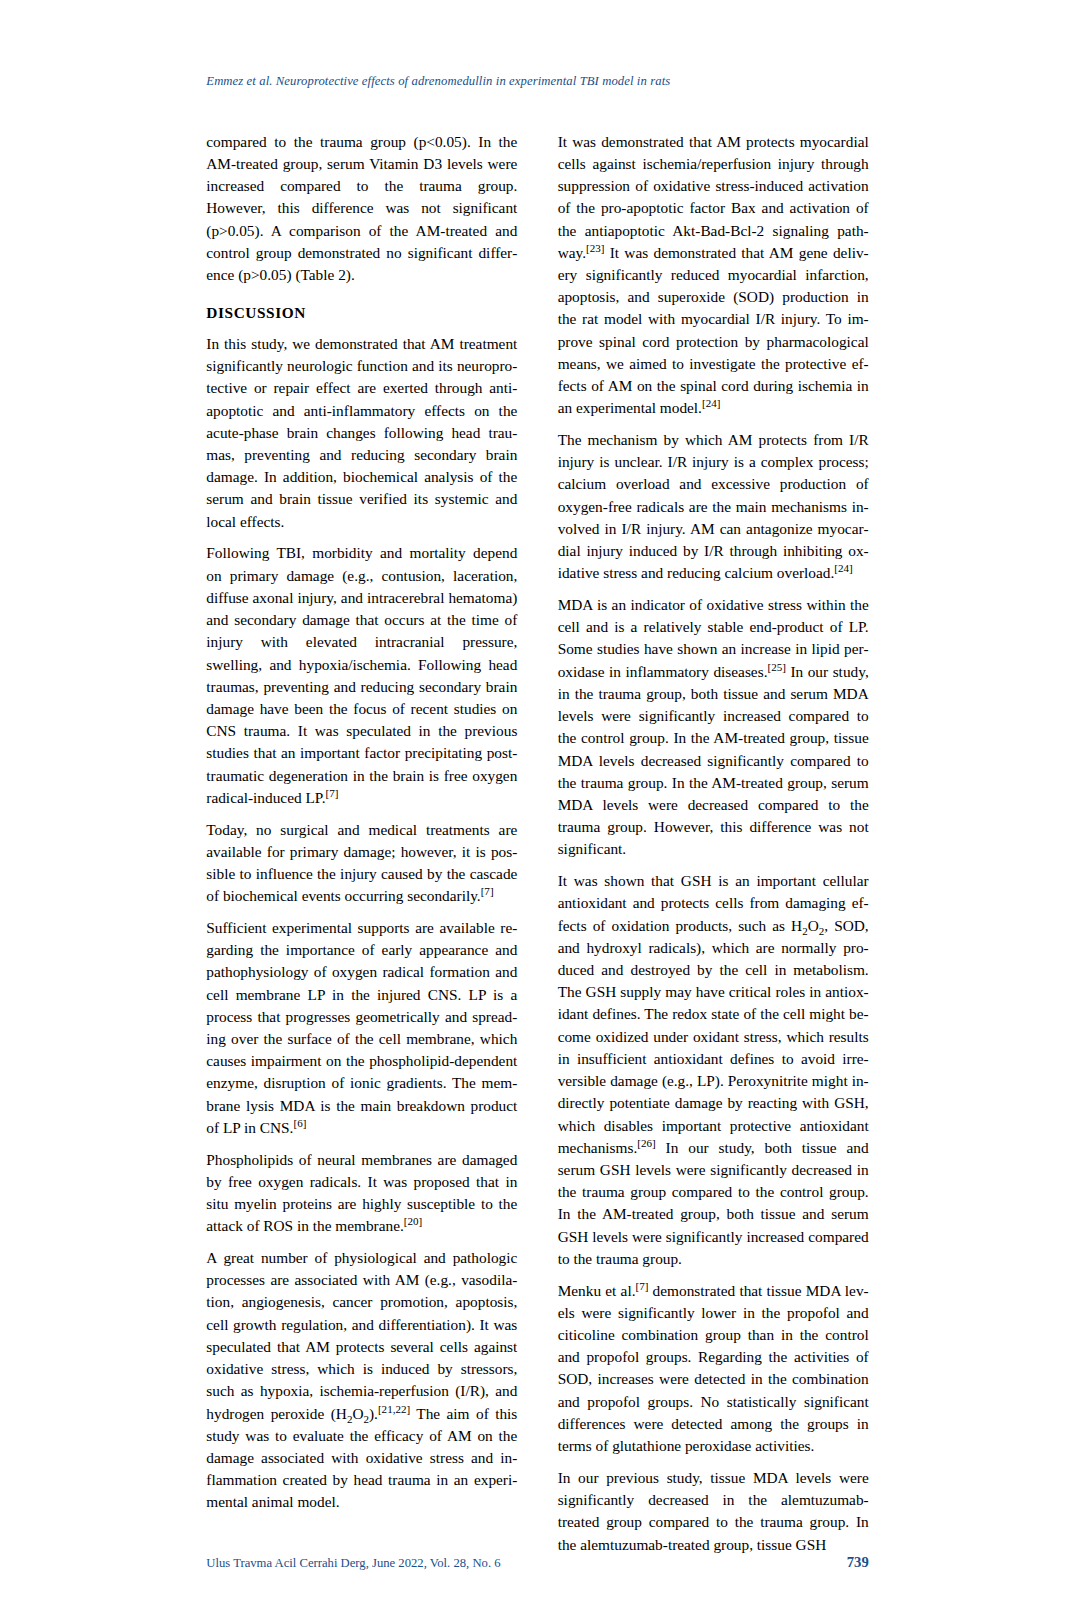Emmez et al. Neuroprotective effects of adrenomedullin in experimental TBI model in rats
compared to the trauma group (p<0.05). In the AM-treated group, serum Vitamin D3 levels were increased compared to the trauma group. However, this difference was not significant (p>0.05). A comparison of the AM-treated and control group demonstrated no significant difference (p>0.05) (Table 2).
Discussion
In this study, we demonstrated that AM treatment significantly neurologic function and its neuroprotective or repair effect are exerted through anti-apoptotic and anti-inflammatory effects on the acute-phase brain changes following head traumas, preventing and reducing secondary brain damage. In addition, biochemical analysis of the serum and brain tissue verified its systemic and local effects.
Following TBI, morbidity and mortality depend on primary damage (e.g., contusion, laceration, diffuse axonal injury, and intracerebral hematoma) and secondary damage that occurs at the time of injury with elevated intracranial pressure, swelling, and hypoxia/ischemia. Following head traumas, preventing and reducing secondary brain damage have been the focus of recent studies on CNS trauma. It was speculated in the previous studies that an important factor precipitating post-traumatic degeneration in the brain is free oxygen radical-induced LP.[7]
Today, no surgical and medical treatments are available for primary damage; however, it is possible to influence the injury caused by the cascade of biochemical events occurring secondarily.[7]
Sufficient experimental supports are available regarding the importance of early appearance and pathophysiology of oxygen radical formation and cell membrane LP in the injured CNS. LP is a process that progresses geometrically and spreading over the surface of the cell membrane, which causes impairment on the phospholipid-dependent enzyme, disruption of ionic gradients. The membrane lysis MDA is the main breakdown product of LP in CNS.[6]
Phospholipids of neural membranes are damaged by free oxygen radicals. It was proposed that in situ myelin proteins are highly susceptible to the attack of ROS in the membrane.[20]
A great number of physiological and pathologic processes are associated with AM (e.g., vasodilation, angiogenesis, cancer promotion, apoptosis, cell growth regulation, and differentiation). It was speculated that AM protects several cells against oxidative stress, which is induced by stressors, such as hypoxia, ischemia-reperfusion (I/R), and hydrogen peroxide (H2O2).[21,22] The aim of this study was to evaluate the efficacy of AM on the damage associated with oxidative stress and inflammation created by head trauma in an experimental animal model.
It was demonstrated that AM protects myocardial cells against ischemia/reperfusion injury through suppression of oxidative stress-induced activation of the pro-apoptotic factor Bax and activation of the antiapoptotic Akt-Bad-Bcl-2 signaling pathway.[23] It was demonstrated that AM gene delivery significantly reduced myocardial infarction, apoptosis, and superoxide (SOD) production in the rat model with myocardial I/R injury. To improve spinal cord protection by pharmacological means, we aimed to investigate the protective effects of AM on the spinal cord during ischemia in an experimental model.[24]
The mechanism by which AM protects from I/R injury is unclear. I/R injury is a complex process; calcium overload and excessive production of oxygen-free radicals are the main mechanisms involved in I/R injury. AM can antagonize myocardial injury induced by I/R through inhibiting oxidative stress and reducing calcium overload.[24]
MDA is an indicator of oxidative stress within the cell and is a relatively stable end-product of LP. Some studies have shown an increase in lipid peroxidase in inflammatory diseases.[25] In our study, in the trauma group, both tissue and serum MDA levels were significantly increased compared to the control group. In the AM-treated group, tissue MDA levels decreased significantly compared to the trauma group. In the AM-treated group, serum MDA levels were decreased compared to the trauma group. However, this difference was not significant.
It was shown that GSH is an important cellular antioxidant and protects cells from damaging effects of oxidation products, such as H2O2, SOD, and hydroxyl radicals), which are normally produced and destroyed by the cell in metabolism. The GSH supply may have critical roles in antioxidant defines. The redox state of the cell might become oxidized under oxidant stress, which results in insufficient antioxidant defines to avoid irreversible damage (e.g., LP). Peroxynitrite might indirectly potentiate damage by reacting with GSH, which disables important protective antioxidant mechanisms.[26] In our study, both tissue and serum GSH levels were significantly decreased in the trauma group compared to the control group. In the AM-treated group, both tissue and serum GSH levels were significantly increased compared to the trauma group.
Menku et al.[7] demonstrated that tissue MDA levels were significantly lower in the propofol and citicoline combination group than in the control and propofol groups. Regarding the activities of SOD, increases were detected in the combination and propofol groups. No statistically significant differences were detected among the groups in terms of glutathione peroxidase activities.
In our previous study, tissue MDA levels were significantly decreased in the alemtuzumab-treated group compared to the trauma group. In the alemtuzumab-treated group, tissue GSH
Ulus Travma Acil Cerrahi Derg, June 2022, Vol. 28, No. 6
739